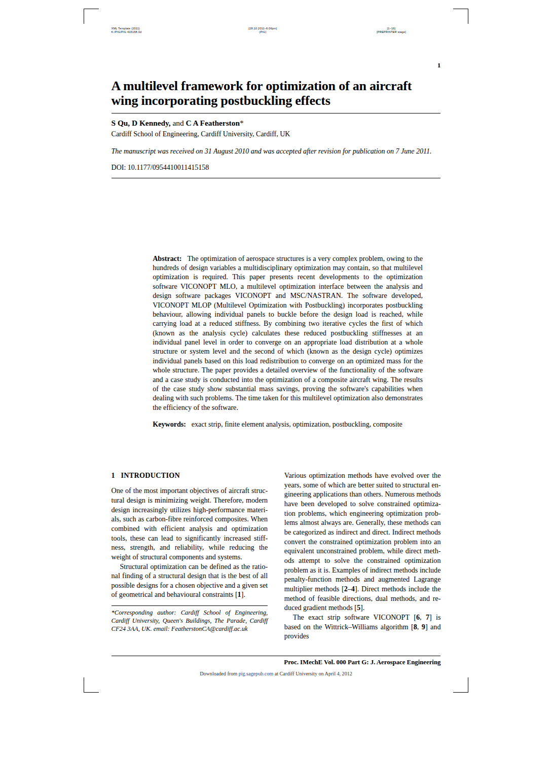XML Template (2011) K:/PIG/PIG 415158.3d
[28.10.2011–6:06pm] (PIG)
[1–16] [PREPRINTER stage]
1
A multilevel framework for optimization of an aircraft wing incorporating postbuckling effects
S Qu, D Kennedy, and C A Featherston*
Cardiff School of Engineering, Cardiff University, Cardiff, UK
The manuscript was received on 31 August 2010 and was accepted after revision for publication on 7 June 2011.
DOI: 10.1177/0954410011415158
Abstract: The optimization of aerospace structures is a very complex problem, owing to the hundreds of design variables a multidisciplinary optimization may contain, so that multilevel optimization is required. This paper presents recent developments to the optimization software VICONOPT MLO, a multilevel optimization interface between the analysis and design software packages VICONOPT and MSC/NASTRAN. The software developed, VICONOPT MLOP (Multilevel Optimization with Postbuckling) incorporates postbuckling behaviour, allowing individual panels to buckle before the design load is reached, while carrying load at a reduced stiffness. By combining two iterative cycles the first of which (known as the analysis cycle) calculates these reduced postbuckling stiffnesses at an individual panel level in order to converge on an appropriate load distribution at a whole structure or system level and the second of which (known as the design cycle) optimizes individual panels based on this load redistribution to converge on an optimized mass for the whole structure. The paper provides a detailed overview of the functionality of the software and a case study is conducted into the optimization of a composite aircraft wing. The results of the case study show substantial mass savings, proving the software's capabilities when dealing with such problems. The time taken for this multilevel optimization also demonstrates the efficiency of the software.
Keywords: exact strip, finite element analysis, optimization, postbuckling, composite
1 INTRODUCTION
One of the most important objectives of aircraft structural design is minimizing weight. Therefore, modern design increasingly utilizes high-performance materials, such as carbon-fibre reinforced composites. When combined with efficient analysis and optimization tools, these can lead to significantly increased stiffness, strength, and reliability, while reducing the weight of structural components and systems.
Structural optimization can be defined as the rational finding of a structural design that is the best of all possible designs for a chosen objective and a given set of geometrical and behavioural constraints [1].
*Corresponding author: Cardiff School of Engineering, Cardiff University, Queen's Buildings, The Parade, Cardiff CF24 3AA, UK. email: FeatherstonCA@cardiff.ac.uk
Various optimization methods have evolved over the years, some of which are better suited to structural engineering applications than others. Numerous methods have been developed to solve constrained optimization problems, which engineering optimization problems almost always are. Generally, these methods can be categorized as indirect and direct. Indirect methods convert the constrained optimization problem into an equivalent unconstrained problem, while direct methods attempt to solve the constrained optimization problem as it is. Examples of indirect methods include penalty-function methods and augmented Lagrange multiplier methods [2–4]. Direct methods include the method of feasible directions, dual methods, and reduced gradient methods [5].
The exact strip software VICONOPT [6, 7] is based on the Wittrick–Williams algorithm [8, 9] and provides
Proc. IMechE Vol. 000 Part G: J. Aerospace Engineering
Downloaded from pig.sagepub.com at Cardiff University on April 4, 2012